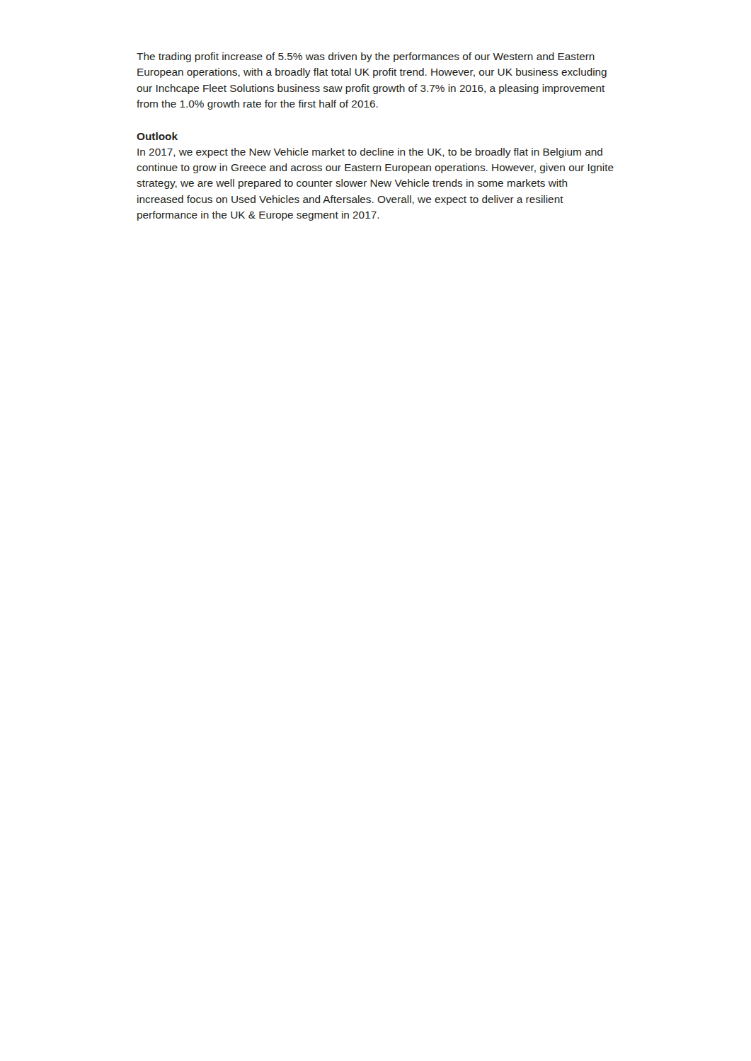The trading profit increase of 5.5% was driven by the performances of our Western and Eastern European operations, with a broadly flat total UK profit trend. However, our UK business excluding our Inchcape Fleet Solutions business saw profit growth of 3.7% in 2016, a pleasing improvement from the 1.0% growth rate for the first half of 2016.
Outlook
In 2017, we expect the New Vehicle market to decline in the UK, to be broadly flat in Belgium and continue to grow in Greece and across our Eastern European operations. However, given our Ignite strategy, we are well prepared to counter slower New Vehicle trends in some markets with increased focus on Used Vehicles and Aftersales. Overall, we expect to deliver a resilient performance in the UK & Europe segment in 2017.